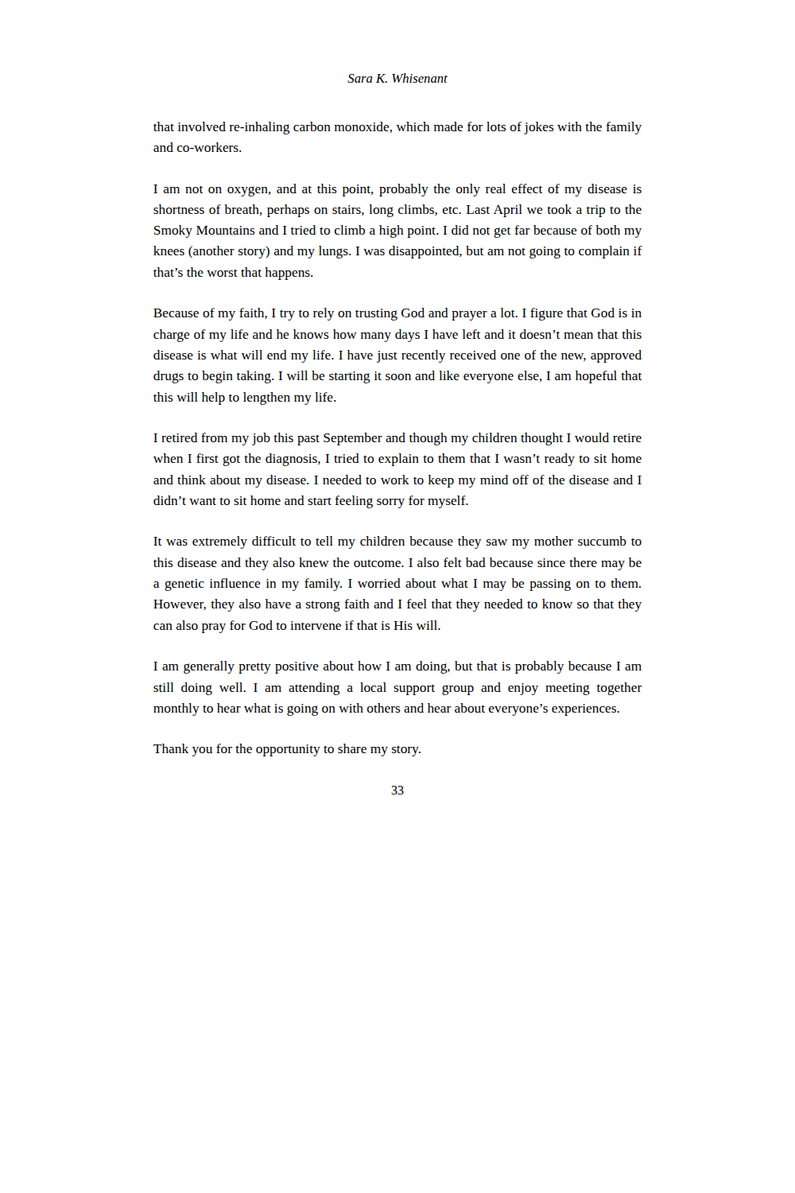Sara K. Whisenant
that involved re-inhaling carbon monoxide, which made for lots of jokes with the family and co-workers.
I am not on oxygen, and at this point, probably the only real effect of my disease is shortness of breath, perhaps on stairs, long climbs, etc. Last April we took a trip to the Smoky Mountains and I tried to climb a high point. I did not get far because of both my knees (another story) and my lungs. I was disappointed, but am not going to complain if that’s the worst that happens.
Because of my faith, I try to rely on trusting God and prayer a lot. I figure that God is in charge of my life and he knows how many days I have left and it doesn’t mean that this disease is what will end my life. I have just recently received one of the new, approved drugs to begin taking. I will be starting it soon and like everyone else, I am hopeful that this will help to lengthen my life.
I retired from my job this past September and though my children thought I would retire when I first got the diagnosis, I tried to explain to them that I wasn’t ready to sit home and think about my disease. I needed to work to keep my mind off of the disease and I didn’t want to sit home and start feeling sorry for myself.
It was extremely difficult to tell my children because they saw my mother succumb to this disease and they also knew the outcome. I also felt bad because since there may be a genetic influence in my family. I worried about what I may be passing on to them. However, they also have a strong faith and I feel that they needed to know so that they can also pray for God to intervene if that is His will.
I am generally pretty positive about how I am doing, but that is probably because I am still doing well. I am attending a local support group and enjoy meeting together monthly to hear what is going on with others and hear about everyone’s experiences.
Thank you for the opportunity to share my story.
33